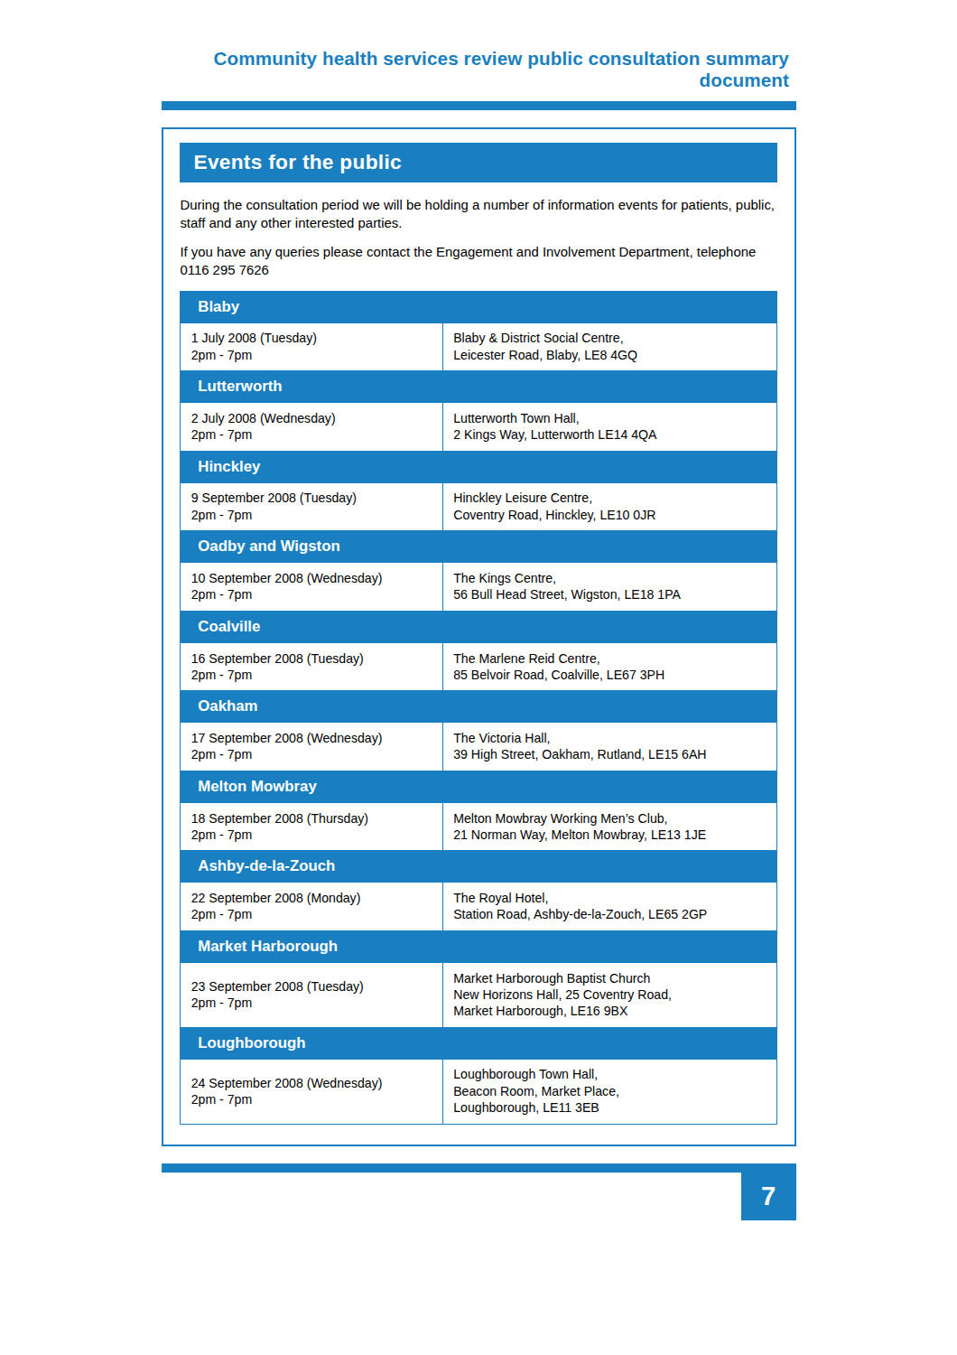Community health services review public consultation summary document
Events for the public
During the consultation period we will be holding a number of information events for patients, public, staff and any other interested parties.
If you have any queries please contact the Engagement and Involvement Department, telephone 0116 295 7626
| Blaby |
| 1 July 2008 (Tuesday) 2pm - 7pm | Blaby & District Social Centre, Leicester Road, Blaby, LE8 4GQ |
| Lutterworth |
| 2 July 2008 (Wednesday) 2pm - 7pm | Lutterworth Town Hall, 2 Kings Way, Lutterworth LE14 4QA |
| Hinckley |
| 9 September 2008 (Tuesday) 2pm - 7pm | Hinckley Leisure Centre, Coventry Road, Hinckley, LE10 0JR |
| Oadby and Wigston |
| 10 September 2008 (Wednesday) 2pm - 7pm | The Kings Centre, 56 Bull Head Street, Wigston, LE18 1PA |
| Coalville |
| 16 September 2008 (Tuesday) 2pm - 7pm | The Marlene Reid Centre, 85 Belvoir Road, Coalville, LE67 3PH |
| Oakham |
| 17 September 2008 (Wednesday) 2pm - 7pm | The Victoria Hall, 39 High Street, Oakham, Rutland, LE15 6AH |
| Melton Mowbray |
| 18 September 2008 (Thursday) 2pm - 7pm | Melton Mowbray Working Men’s Club, 21 Norman Way, Melton Mowbray, LE13 1JE |
| Ashby-de-la-Zouch |
| 22 September 2008 (Monday) 2pm - 7pm | The Royal Hotel, Station Road, Ashby-de-la-Zouch, LE65 2GP |
| Market Harborough |
| 23 September 2008 (Tuesday) 2pm - 7pm | Market Harborough Baptist Church New Horizons Hall, 25 Coventry Road, Market Harborough, LE16 9BX |
| Loughborough |
| 24 September 2008 (Wednesday) 2pm - 7pm | Loughborough Town Hall, Beacon Room, Market Place, Loughborough, LE11 3EB |
7